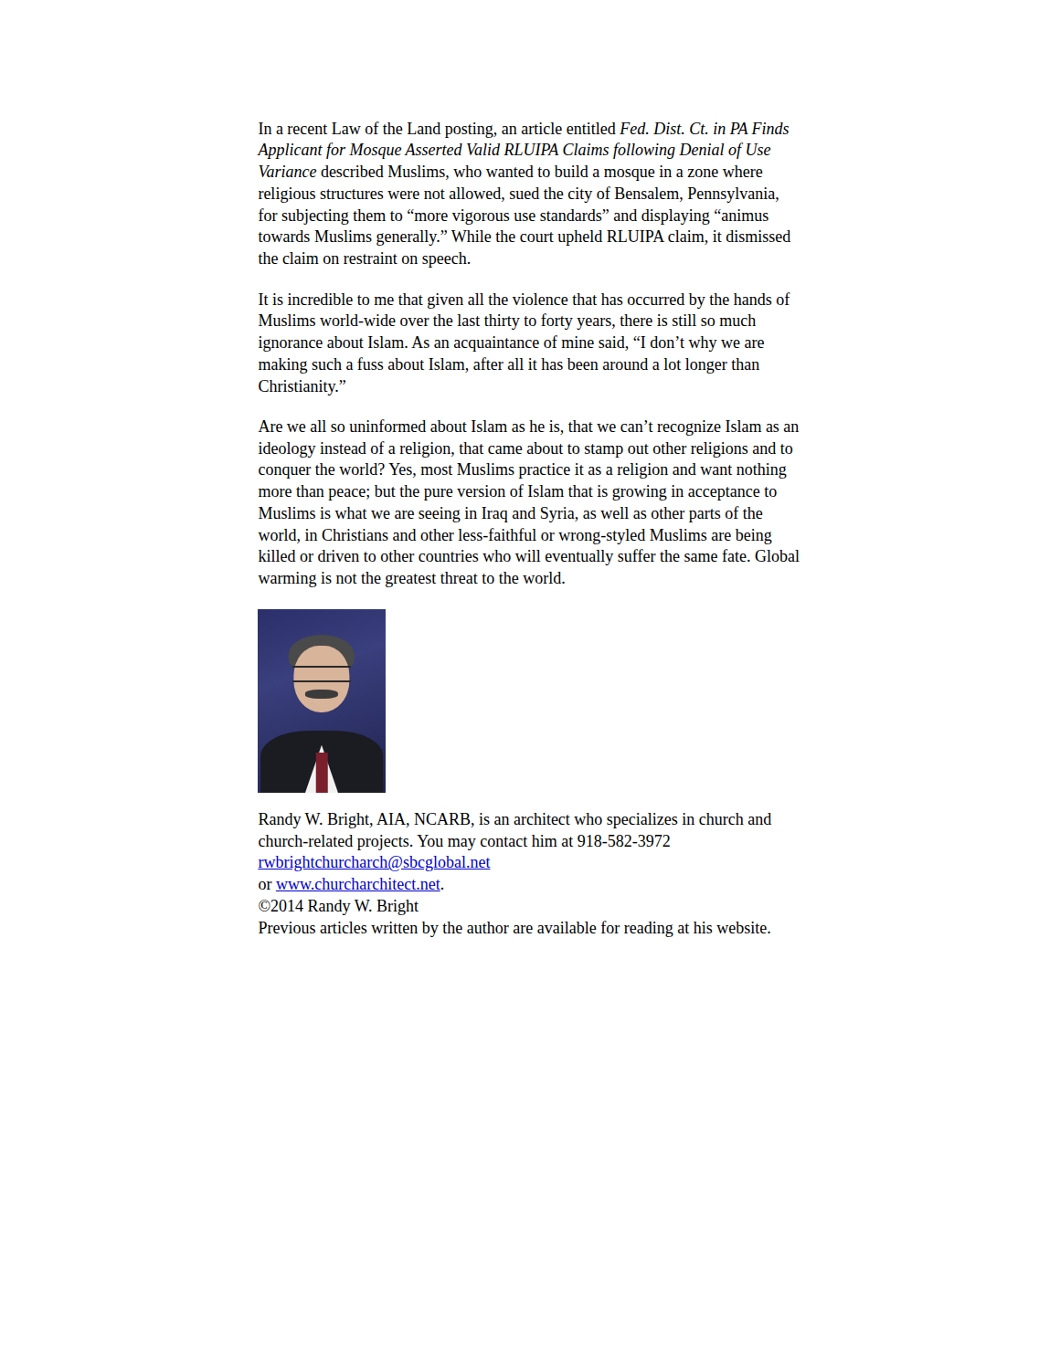In a recent Law of the Land posting, an article entitled Fed. Dist. Ct. in PA Finds Applicant for Mosque Asserted Valid RLUIPA Claims following Denial of Use Variance described Muslims, who wanted to build a mosque in a zone where religious structures were not allowed, sued the city of Bensalem, Pennsylvania, for subjecting them to “more vigorous use standards” and displaying “animus towards Muslims generally.” While the court upheld RLUIPA claim, it dismissed the claim on restraint on speech.
It is incredible to me that given all the violence that has occurred by the hands of Muslims world-wide over the last thirty to forty years, there is still so much ignorance about Islam. As an acquaintance of mine said, “I don’t why we are making such a fuss about Islam, after all it has been around a lot longer than Christianity.”
Are we all so uninformed about Islam as he is, that we can’t recognize Islam as an ideology instead of a religion, that came about to stamp out other religions and to conquer the world? Yes, most Muslims practice it as a religion and want nothing more than peace; but the pure version of Islam that is growing in acceptance to Muslims is what we are seeing in Iraq and Syria, as well as other parts of the world, in Christians and other less-faithful or wrong-styled Muslims are being killed or driven to other countries who will eventually suffer the same fate. Global warming is not the greatest threat to the world.
Randy W. Bright, AIA, NCARB, is an architect who specializes in church and church-related projects. You may contact him at 918-582-3972 rwbrightchurcharch@sbcglobal.net
or www.churcharchitect.net.
©2014 Randy W. Bright
Previous articles written by the author are available for reading at his website.